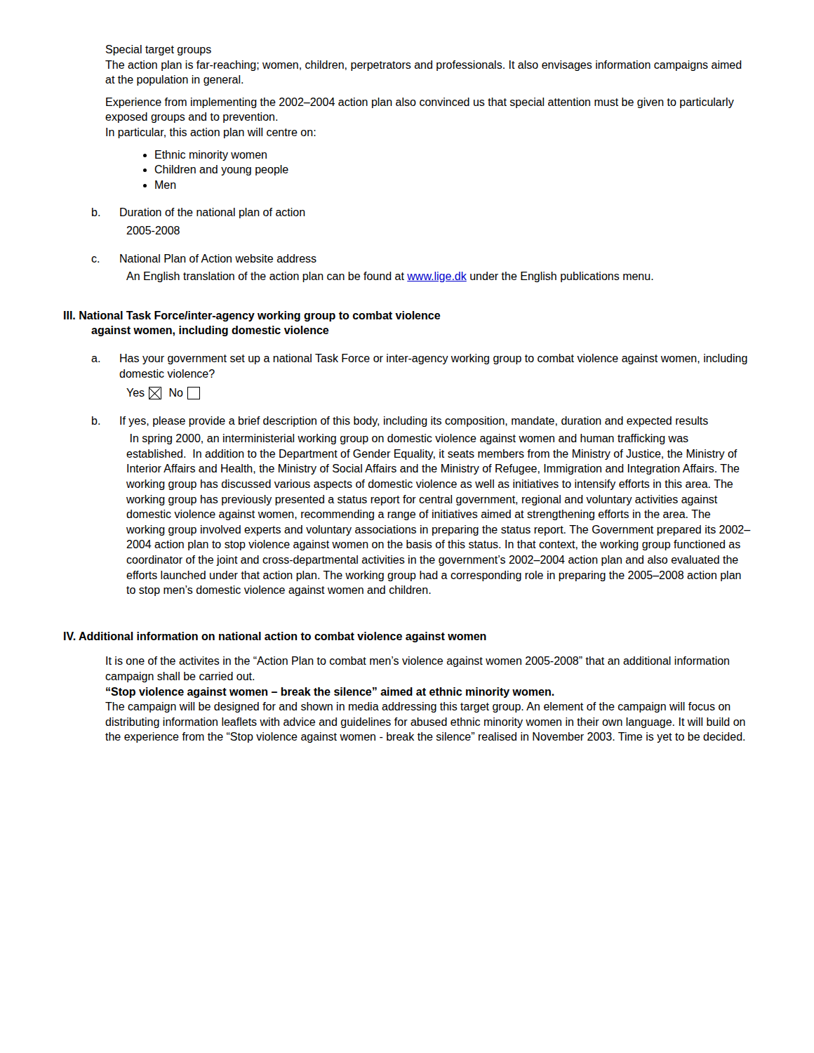Special target groups
The action plan is far-reaching; women, children, perpetrators and professionals. It also envisages information campaigns aimed at the population in general.
Experience from implementing the 2002–2004 action plan also convinced us that special attention must be given to particularly exposed groups and to prevention.
In particular, this action plan will centre on:
Ethnic minority women
Children and young people
Men
b.
Duration of the national plan of action
2005-2008
c.
National Plan of Action website address
An English translation of the action plan can be found at www.lige.dk under the English publications menu.
III. National Task Force/inter-agency working group to combat violenceagainst women, including domestic violence
a.
Has your government set up a national Task Force or inter-agency working group to combat violence against women, including domestic violence?
Yes No
b.
If yes, please provide a brief description of this body, including its composition, mandate, duration and expected results
In spring 2000, an interministerial working group on domestic violence against women and human trafficking was established. In addition to the Department of Gender Equality, it seats members from the Ministry of Justice, the Ministry of Interior Affairs and Health, the Ministry of Social Affairs and the Ministry of Refugee, Immigration and Integration Affairs. The working group has discussed various aspects of domestic violence as well as initiatives to intensify efforts in this area. The working group has previously presented a status report for central government, regional and voluntary activities against domestic violence against women, recommending a range of initiatives aimed at strengthening efforts in the area. The working group involved experts and voluntary associations in preparing the status report. The Government prepared its 2002–2004 action plan to stop violence against women on the basis of this status. In that context, the working group functioned as coordinator of the joint and cross-departmental activities in the government’s 2002–2004 action plan and also evaluated the efforts launched under that action plan. The working group had a corresponding role in preparing the 2005–2008 action plan to stop men’s domestic violence against women and children.
IV. Additional information on national action to combat violence against women
It is one of the activites in the “Action Plan to combat men’s violence against women 2005-2008” that an additional information campaign shall be carried out.
“Stop violence against women – break the silence” aimed at ethnic minority women.
The campaign will be designed for and shown in media addressing this target group. An element of the campaign will focus on distributing information leaflets with advice and guidelines for abused ethnic minority women in their own language. It will build on the experience from the “Stop violence against women - break the silence” realised in November 2003. Time is yet to be decided.